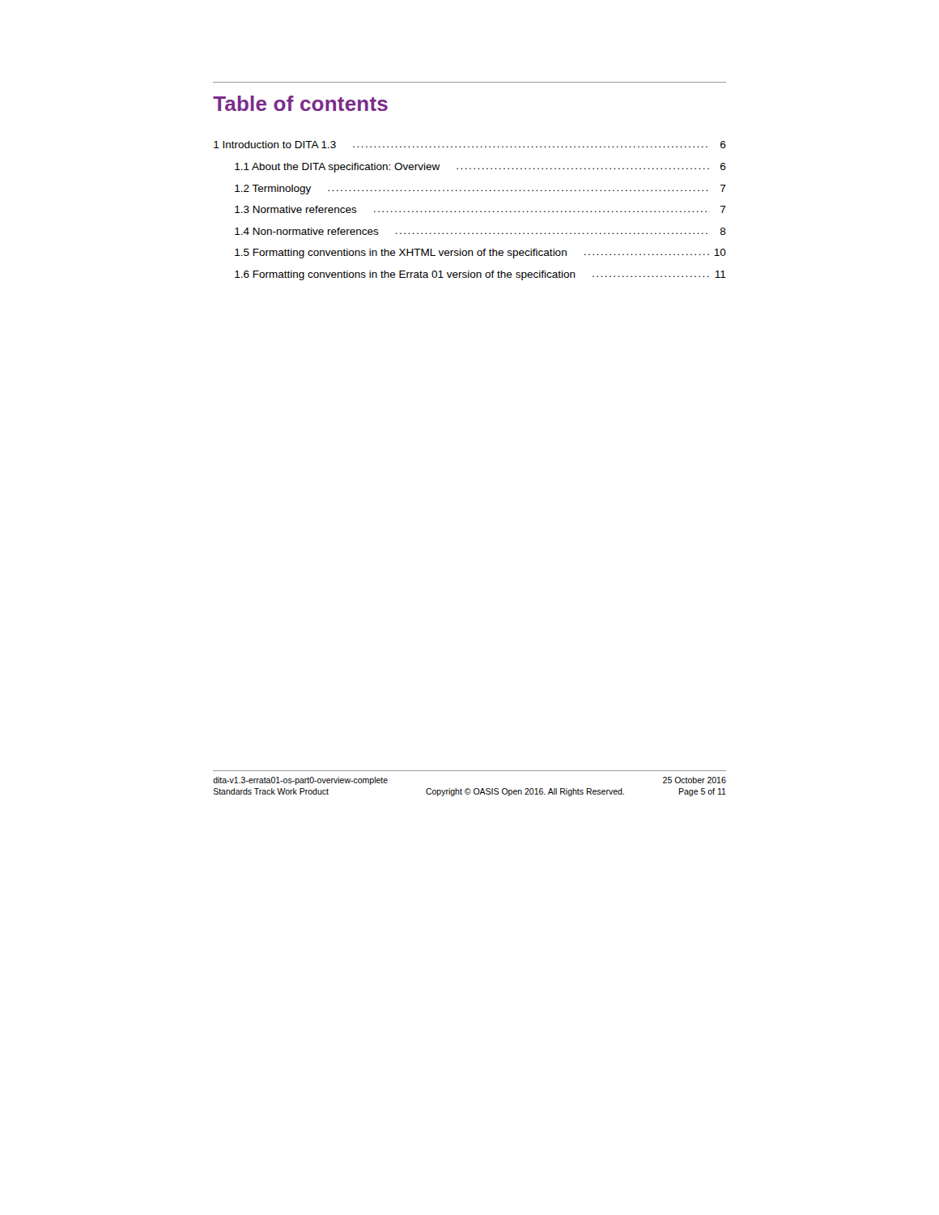Table of contents
1 Introduction to DITA 1.3 .................................................................................................................................. 6
1.1 About the DITA specification: Overview ................................................................................................... 6
1.2 Terminology ............................................................................................................................. 7
1.3 Normative references ............................................................................................................. 7
1.4 Non-normative references ..................................................................................................... 8
1.5 Formatting conventions in the XHTML version of the specification ..................................................... 10
1.6 Formatting conventions in the Errata 01 version of the specification .................................................... 11
dita-v1.3-errata01-os-part0-overview-complete
Standards Track Work Product
Copyright © OASIS Open 2016. All Rights Reserved.
25 October 2016
Page 5 of 11